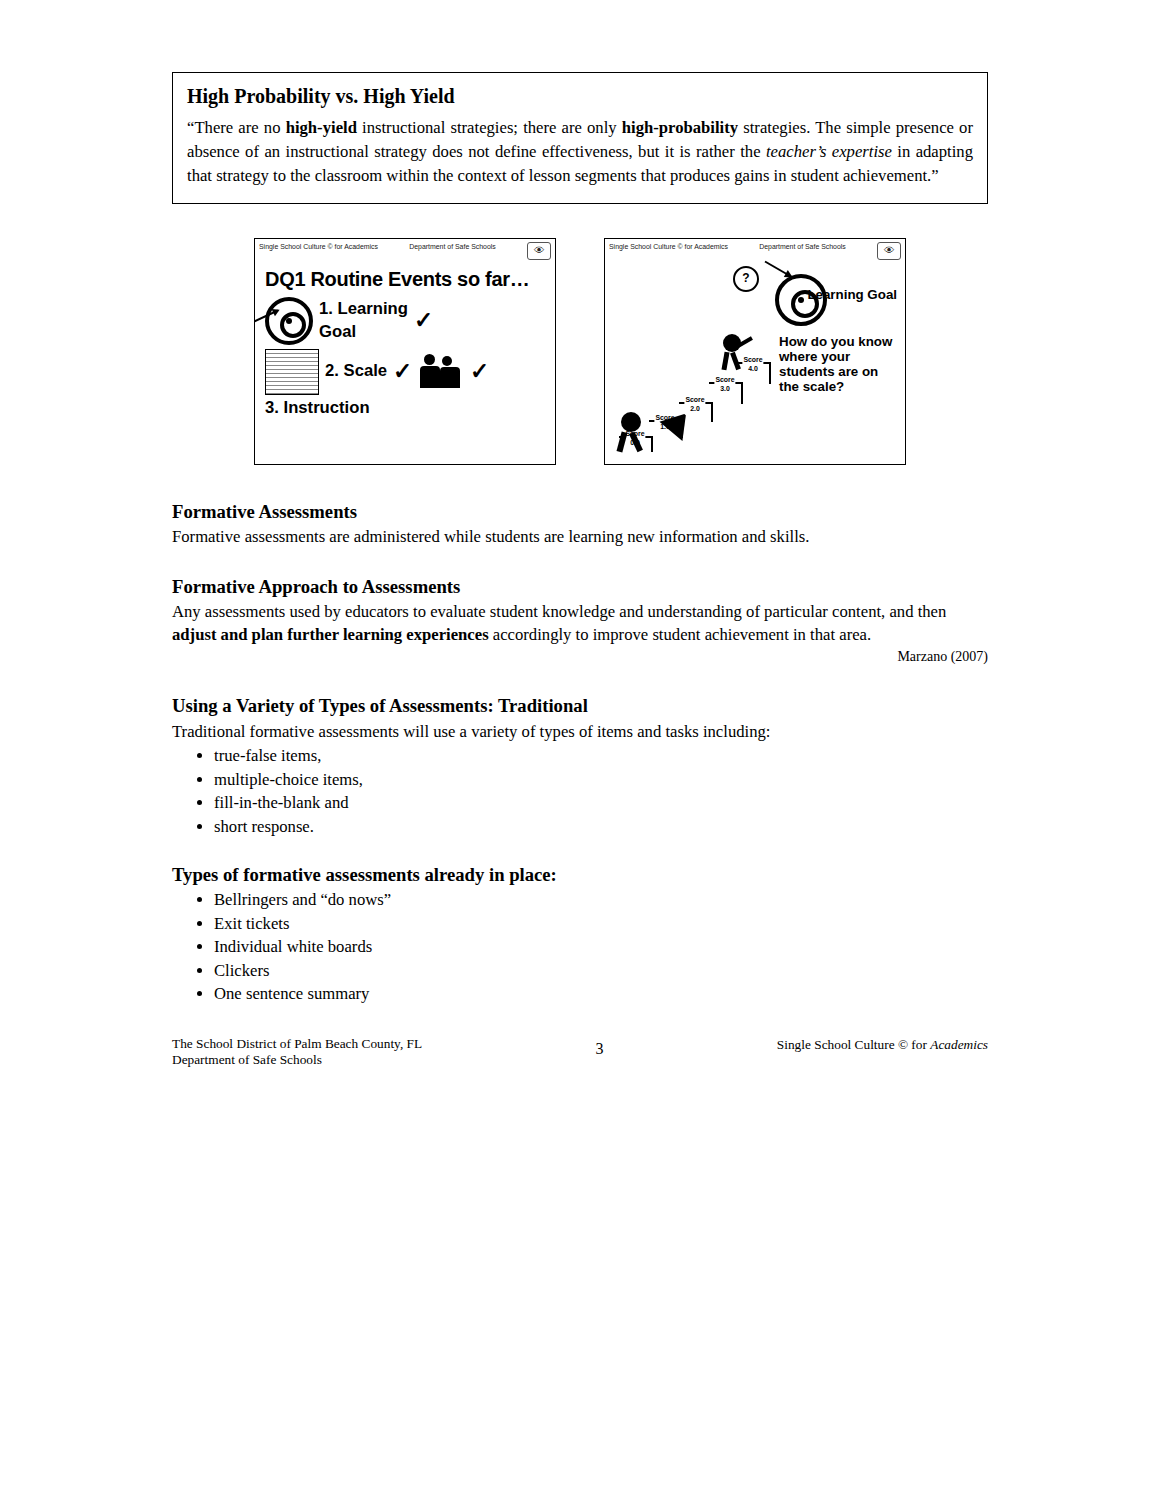High Probability vs. High Yield
“There are no high-yield instructional strategies; there are only high-probability strategies. The simple presence or absence of an instructional strategy does not define effectiveness, but it is rather the teacher’s expertise in adapting that strategy to the classroom within the context of lesson segments that produces gains in student achievement.”
Single School Culture © for Academics Department of Safe Schools 👁
DQ1 Routine Events so far…
1. Learning
Goal
✓
2. Scale
✓
✓
3. Instruction
Single School Culture © for Academics Department of Safe Schools 👁
?
Score 0.0
Score 1.0
Score 2.0
Score 3.0
Score 4.0
Learning Goal
How do you know where your students are on the scale?
Formative Assessments
Formative assessments are administered while students are learning new information and skills.
Formative Approach to Assessments
Any assessments used by educators to evaluate student knowledge and understanding of particular content, and then adjust and plan further learning experiences accordingly to improve student achievement in that area.
Marzano (2007)
Using a Variety of Types of Assessments: Traditional
Traditional formative assessments will use a variety of types of items and tasks including:
true-false items,
multiple-choice items,
fill-in-the-blank and
short response.
Types of formative assessments already in place:
Bellringers and “do nows”
Exit tickets
Individual white boards
Clickers
One sentence summary
The School District of Palm Beach County, FL
Department of Safe Schools
3
Single School Culture © for Academics